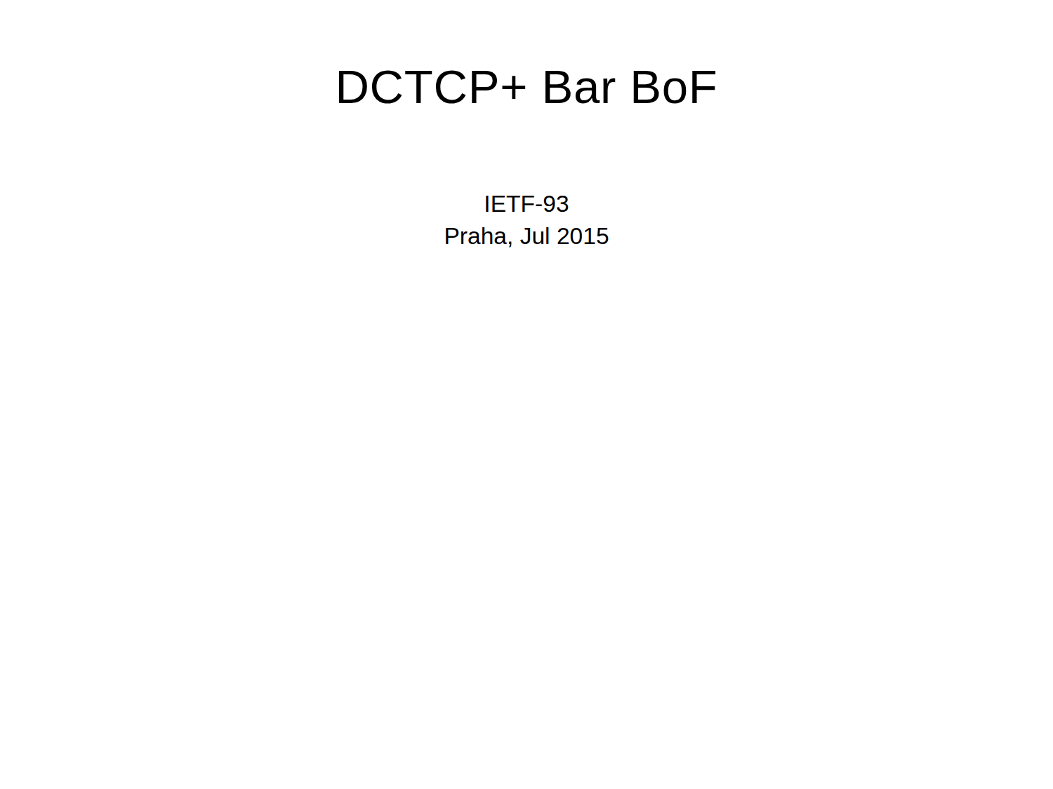DCTCP+ Bar BoF
IETF-93 Praha, Jul 2015